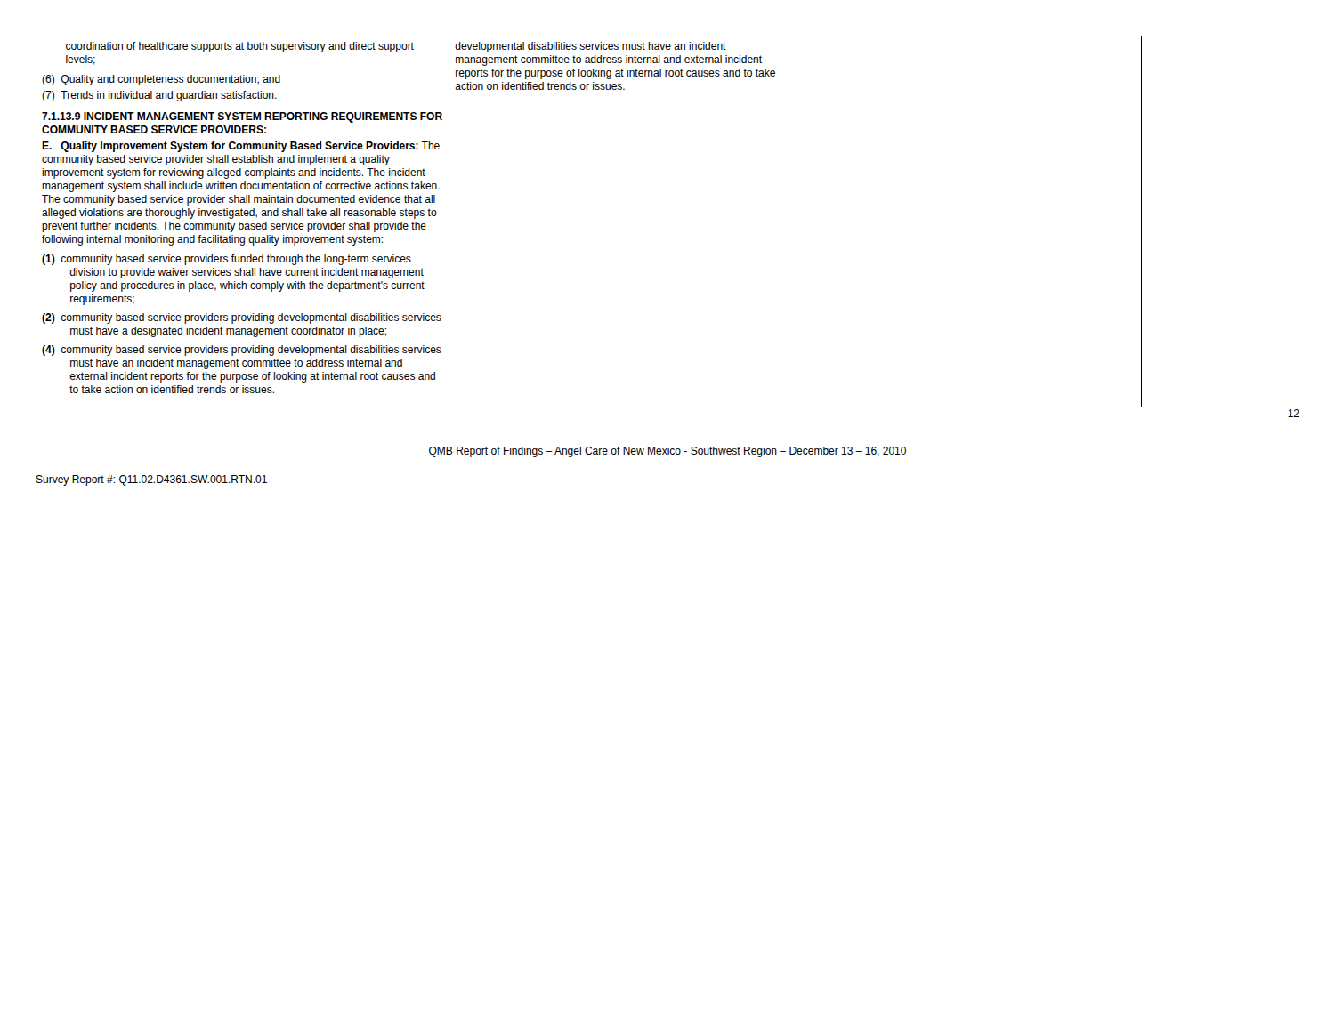| coordination of healthcare supports at both supervisory and direct support levels; (6) Quality and completeness documentation; and (7) Trends in individual and guardian satisfaction. 7.1.13.9 INCIDENT MANAGEMENT SYSTEM REPORTING REQUIREMENTS FOR COMMUNITY BASED SERVICE PROVIDERS: E. Quality Improvement System for Community Based Service Providers: The community based service provider shall establish and implement a quality improvement system for reviewing alleged complaints and incidents. The incident management system shall include written documentation of corrective actions taken. The community based service provider shall maintain documented evidence that all alleged violations are thoroughly investigated, and shall take all reasonable steps to prevent further incidents. The community based service provider shall provide the following internal monitoring and facilitating quality improvement system: (1) community based service providers funded through the long-term services division to provide waiver services shall have current incident management policy and procedures in place, which comply with the department's current requirements; (2) community based service providers providing developmental disabilities services must have a designated incident management coordinator in place; (4) community based service providers providing developmental disabilities services must have an incident management committee to address internal and external incident reports for the purpose of looking at internal root causes and to take action on identified trends or issues. | developmental disabilities services must have an incident management committee to address internal and external incident reports for the purpose of looking at internal root causes and to take action on identified trends or issues. | | |
12
QMB Report of Findings – Angel Care of New Mexico - Southwest Region – December 13 – 16, 2010
Survey Report #: Q11.02.D4361.SW.001.RTN.01